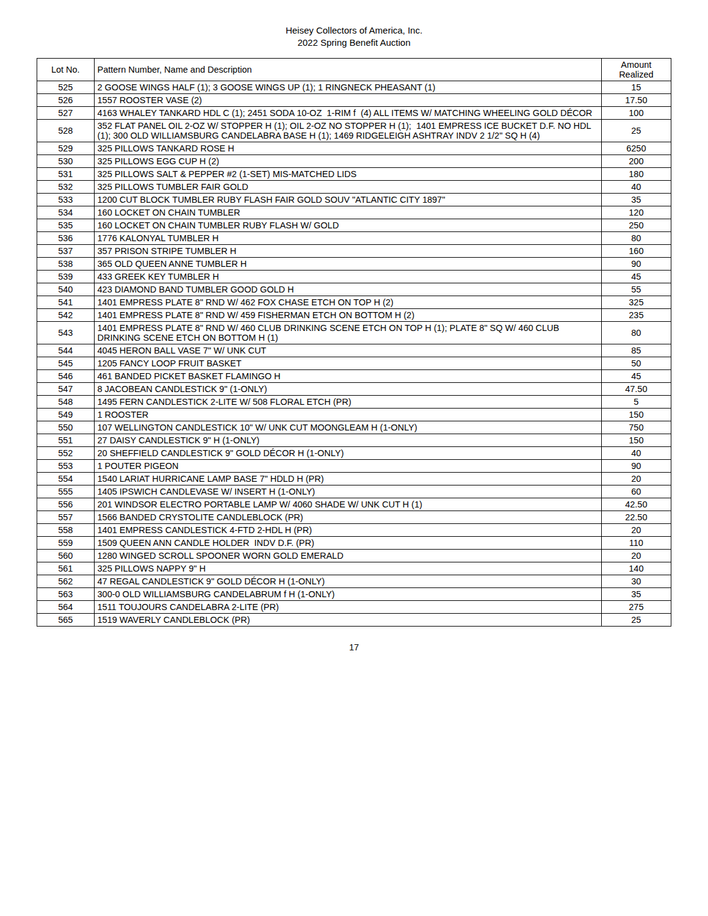Heisey Collectors of America, Inc.
2022 Spring Benefit Auction
| Lot No. | Pattern Number, Name and Description | Amount Realized |
| --- | --- | --- |
| 525 | 2 GOOSE WINGS HALF (1); 3 GOOSE WINGS UP (1); 1 RINGNECK PHEASANT (1) | 15 |
| 526 | 1557 ROOSTER VASE (2) | 17.50 |
| 527 | 4163 WHALEY TANKARD HDL C (1); 2451 SODA 10-OZ 1-RIM f (4) ALL ITEMS W/ MATCHING WHEELING GOLD DÉCOR | 100 |
| 528 | 352 FLAT PANEL OIL 2-OZ W/ STOPPER H (1); OIL 2-OZ NO STOPPER H (1); 1401 EMPRESS ICE BUCKET D.F. NO HDL (1); 300 OLD WILLIAMSBURG CANDELABRA BASE H (1); 1469 RIDGELEIGH ASHTRAY INDV 2 1/2" SQ H (4) | 25 |
| 529 | 325 PILLOWS TANKARD ROSE H | 6250 |
| 530 | 325 PILLOWS EGG CUP H (2) | 200 |
| 531 | 325 PILLOWS SALT & PEPPER #2 (1-SET) MIS-MATCHED LIDS | 180 |
| 532 | 325 PILLOWS TUMBLER FAIR GOLD | 40 |
| 533 | 1200 CUT BLOCK TUMBLER RUBY FLASH FAIR GOLD SOUV "ATLANTIC CITY 1897" | 35 |
| 534 | 160 LOCKET ON CHAIN TUMBLER | 120 |
| 535 | 160 LOCKET ON CHAIN TUMBLER RUBY FLASH W/ GOLD | 250 |
| 536 | 1776 KALONYAL TUMBLER H | 80 |
| 537 | 357 PRISON STRIPE TUMBLER H | 160 |
| 538 | 365 OLD QUEEN ANNE TUMBLER H | 90 |
| 539 | 433 GREEK KEY TUMBLER H | 45 |
| 540 | 423 DIAMOND BAND TUMBLER GOOD GOLD H | 55 |
| 541 | 1401 EMPRESS PLATE 8" RND W/ 462 FOX CHASE ETCH ON TOP H (2) | 325 |
| 542 | 1401 EMPRESS PLATE 8" RND W/ 459 FISHERMAN ETCH ON BOTTOM H (2) | 235 |
| 543 | 1401 EMPRESS PLATE 8" RND W/ 460 CLUB DRINKING SCENE ETCH ON TOP H (1); PLATE 8" SQ W/ 460 CLUB DRINKING SCENE ETCH ON BOTTOM H (1) | 80 |
| 544 | 4045 HERON BALL VASE 7" W/ UNK CUT | 85 |
| 545 | 1205 FANCY LOOP FRUIT BASKET | 50 |
| 546 | 461 BANDED PICKET BASKET FLAMINGO H | 45 |
| 547 | 8 JACOBEAN CANDLESTICK 9" (1-ONLY) | 47.50 |
| 548 | 1495 FERN CANDLESTICK 2-LITE W/ 508 FLORAL ETCH (PR) | 5 |
| 549 | 1 ROOSTER | 150 |
| 550 | 107 WELLINGTON CANDLESTICK 10" W/ UNK CUT MOONGLEAM H (1-ONLY) | 750 |
| 551 | 27 DAISY CANDLESTICK 9" H (1-ONLY) | 150 |
| 552 | 20 SHEFFIELD CANDLESTICK 9" GOLD DÉCOR H (1-ONLY) | 40 |
| 553 | 1 POUTER PIGEON | 90 |
| 554 | 1540 LARIAT HURRICANE LAMP BASE 7" HDLD H (PR) | 20 |
| 555 | 1405 IPSWICH CANDLEVASE W/ INSERT H (1-ONLY) | 60 |
| 556 | 201 WINDSOR ELECTRO PORTABLE LAMP W/ 4060 SHADE W/ UNK CUT H (1) | 42.50 |
| 557 | 1566 BANDED CRYSTOLITE CANDLEBLOCK (PR) | 22.50 |
| 558 | 1401 EMPRESS CANDLESTICK 4-FTD 2-HDL H (PR) | 20 |
| 559 | 1509 QUEEN ANN CANDLE HOLDER INDV D.F. (PR) | 110 |
| 560 | 1280 WINGED SCROLL SPOONER WORN GOLD EMERALD | 20 |
| 561 | 325 PILLOWS NAPPY 9" H | 140 |
| 562 | 47 REGAL CANDLESTICK 9" GOLD DÉCOR H (1-ONLY) | 30 |
| 563 | 300-0 OLD WILLIAMSBURG CANDELABRUM f H (1-ONLY) | 35 |
| 564 | 1511 TOUJOURS CANDELABRA 2-LITE (PR) | 275 |
| 565 | 1519 WAVERLY CANDLEBLOCK (PR) | 25 |
17